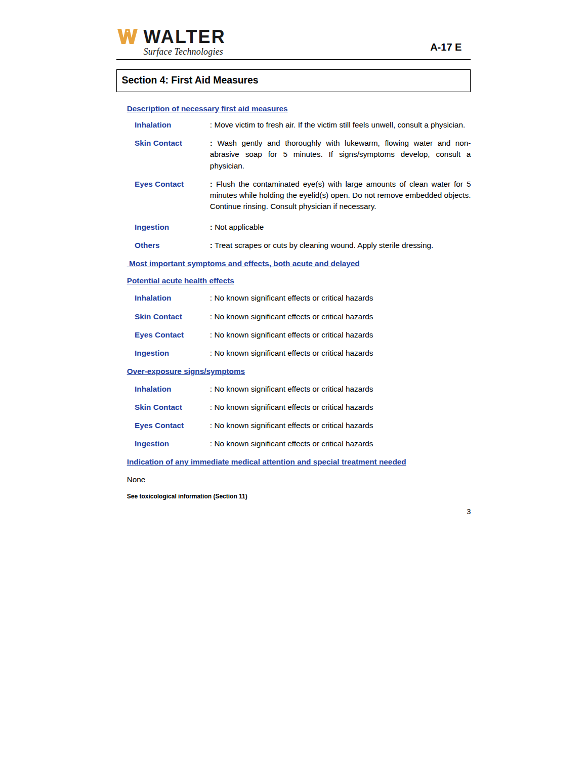WALTER
Surface Technologies
A-17 E
Section 4: First Aid Measures
Description of necessary first aid measures
Inhalation
: Move victim to fresh air. If the victim still feels unwell, consult a physician.
Skin Contact
: Wash gently and thoroughly with lukewarm, flowing water and non-abrasive soap for 5 minutes. If signs/symptoms develop, consult a physician.
Eyes Contact
: Flush the contaminated eye(s) with large amounts of clean water for 5 minutes while holding the eyelid(s) open. Do not remove embedded objects. Continue rinsing. Consult physician if necessary.
Ingestion
: Not applicable
Others
: Treat scrapes or cuts by cleaning wound. Apply sterile dressing.
Most important symptoms and effects, both acute and delayed
Potential acute health effects
Inhalation
: No known significant effects or critical hazards
Skin Contact
: No known significant effects or critical hazards
Eyes Contact
: No known significant effects or critical hazards
Ingestion
: No known significant effects or critical hazards
Over-exposure signs/symptoms
Inhalation
: No known significant effects or critical hazards
Skin Contact
: No known significant effects or critical hazards
Eyes Contact
: No known significant effects or critical hazards
Ingestion
: No known significant effects or critical hazards
Indication of any immediate medical attention and special treatment needed
None
See toxicological information (Section 11)
3